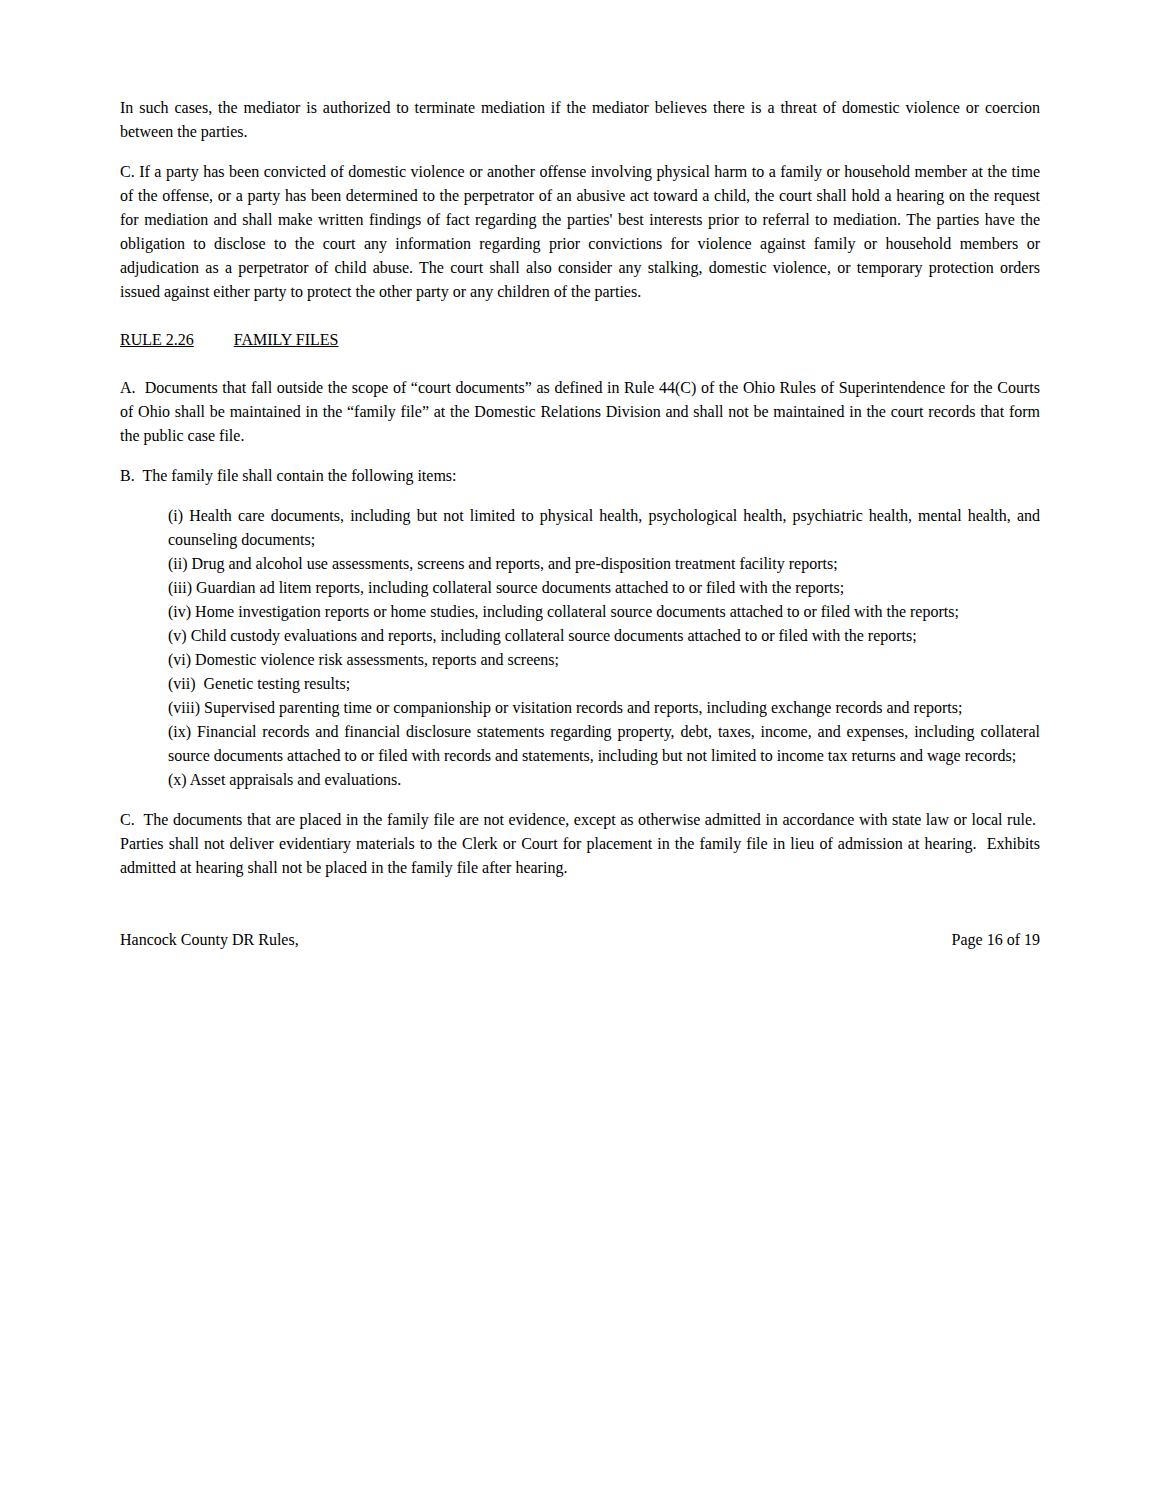In such cases, the mediator is authorized to terminate mediation if the mediator believes there is a threat of domestic violence or coercion between the parties.
C. If a party has been convicted of domestic violence or another offense involving physical harm to a family or household member at the time of the offense, or a party has been determined to the perpetrator of an abusive act toward a child, the court shall hold a hearing on the request for mediation and shall make written findings of fact regarding the parties' best interests prior to referral to mediation. The parties have the obligation to disclose to the court any information regarding prior convictions for violence against family or household members or adjudication as a perpetrator of child abuse. The court shall also consider any stalking, domestic violence, or temporary protection orders issued against either party to protect the other party or any children of the parties.
RULE 2.26 FAMILY FILES
A. Documents that fall outside the scope of “court documents” as defined in Rule 44(C) of the Ohio Rules of Superintendence for the Courts of Ohio shall be maintained in the “family file” at the Domestic Relations Division and shall not be maintained in the court records that form the public case file.
B. The family file shall contain the following items:
(i) Health care documents, including but not limited to physical health, psychological health, psychiatric health, mental health, and counseling documents;
(ii) Drug and alcohol use assessments, screens and reports, and pre-disposition treatment facility reports;
(iii) Guardian ad litem reports, including collateral source documents attached to or filed with the reports;
(iv) Home investigation reports or home studies, including collateral source documents attached to or filed with the reports;
(v) Child custody evaluations and reports, including collateral source documents attached to or filed with the reports;
(vi) Domestic violence risk assessments, reports and screens;
(vii) Genetic testing results;
(viii) Supervised parenting time or companionship or visitation records and reports, including exchange records and reports;
(ix) Financial records and financial disclosure statements regarding property, debt, taxes, income, and expenses, including collateral source documents attached to or filed with records and statements, including but not limited to income tax returns and wage records;
(x) Asset appraisals and evaluations.
C. The documents that are placed in the family file are not evidence, except as otherwise admitted in accordance with state law or local rule. Parties shall not deliver evidentiary materials to the Clerk or Court for placement in the family file in lieu of admission at hearing. Exhibits admitted at hearing shall not be placed in the family file after hearing.
Hancock County DR Rules, Page 16 of 19